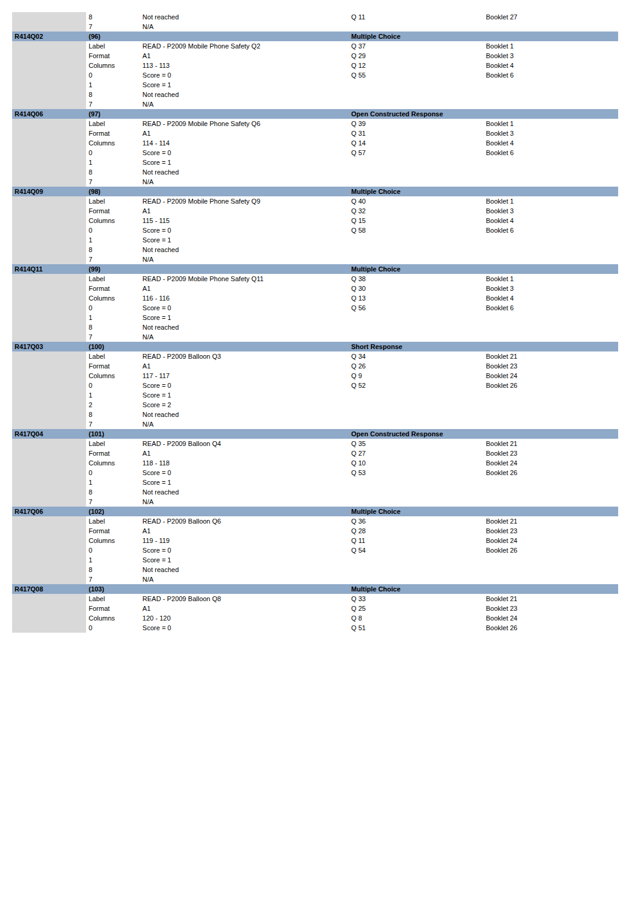| | 8 | Not reached | Q 11 | Booklet 27 |
| | 7 | N/A | | |
| R414Q02 | (96) | | Multiple Choice | |
| | Label | READ - P2009 Mobile Phone Safety Q2 | Q 37 | Booklet 1 |
| | Format | A1 | Q 29 | Booklet 3 |
| | Columns | 113 - 113 | Q 12 | Booklet 4 |
| | 0 | Score = 0 | Q 55 | Booklet 6 |
| | 1 | Score = 1 | | |
| | 8 | Not reached | | |
| | 7 | N/A | | |
| R414Q06 | (97) | | Open Constructed Response | |
| | Label | READ - P2009 Mobile Phone Safety Q6 | Q 39 | Booklet 1 |
| | Format | A1 | Q 31 | Booklet 3 |
| | Columns | 114 - 114 | Q 14 | Booklet 4 |
| | 0 | Score = 0 | Q 57 | Booklet 6 |
| | 1 | Score = 1 | | |
| | 8 | Not reached | | |
| | 7 | N/A | | |
| R414Q09 | (98) | | Multiple Choice | |
| | Label | READ - P2009 Mobile Phone Safety Q9 | Q 40 | Booklet 1 |
| | Format | A1 | Q 32 | Booklet 3 |
| | Columns | 115 - 115 | Q 15 | Booklet 4 |
| | 0 | Score = 0 | Q 58 | Booklet 6 |
| | 1 | Score = 1 | | |
| | 8 | Not reached | | |
| | 7 | N/A | | |
| R414Q11 | (99) | | Multiple Choice | |
| | Label | READ - P2009 Mobile Phone Safety Q11 | Q 38 | Booklet 1 |
| | Format | A1 | Q 30 | Booklet 3 |
| | Columns | 116 - 116 | Q 13 | Booklet 4 |
| | 0 | Score = 0 | Q 56 | Booklet 6 |
| | 1 | Score = 1 | | |
| | 8 | Not reached | | |
| | 7 | N/A | | |
| R417Q03 | (100) | | Short Response | |
| | Label | READ - P2009 Balloon Q3 | Q 34 | Booklet 21 |
| | Format | A1 | Q 26 | Booklet 23 |
| | Columns | 117 - 117 | Q 9 | Booklet 24 |
| | 0 | Score = 0 | Q 52 | Booklet 26 |
| | 1 | Score = 1 | | |
| | 2 | Score = 2 | | |
| | 8 | Not reached | | |
| | 7 | N/A | | |
| R417Q04 | (101) | | Open Constructed Response | |
| | Label | READ - P2009 Balloon Q4 | Q 35 | Booklet 21 |
| | Format | A1 | Q 27 | Booklet 23 |
| | Columns | 118 - 118 | Q 10 | Booklet 24 |
| | 0 | Score = 0 | Q 53 | Booklet 26 |
| | 1 | Score = 1 | | |
| | 8 | Not reached | | |
| | 7 | N/A | | |
| R417Q06 | (102) | | Multiple Choice | |
| | Label | READ - P2009 Balloon Q6 | Q 36 | Booklet 21 |
| | Format | A1 | Q 28 | Booklet 23 |
| | Columns | 119 - 119 | Q 11 | Booklet 24 |
| | 0 | Score = 0 | Q 54 | Booklet 26 |
| | 1 | Score = 1 | | |
| | 8 | Not reached | | |
| | 7 | N/A | | |
| R417Q08 | (103) | | Multiple Choice | |
| | Label | READ - P2009 Balloon Q8 | Q 33 | Booklet 21 |
| | Format | A1 | Q 25 | Booklet 23 |
| | Columns | 120 - 120 | Q 8 | Booklet 24 |
| | 0 | Score = 0 | Q 51 | Booklet 26 |